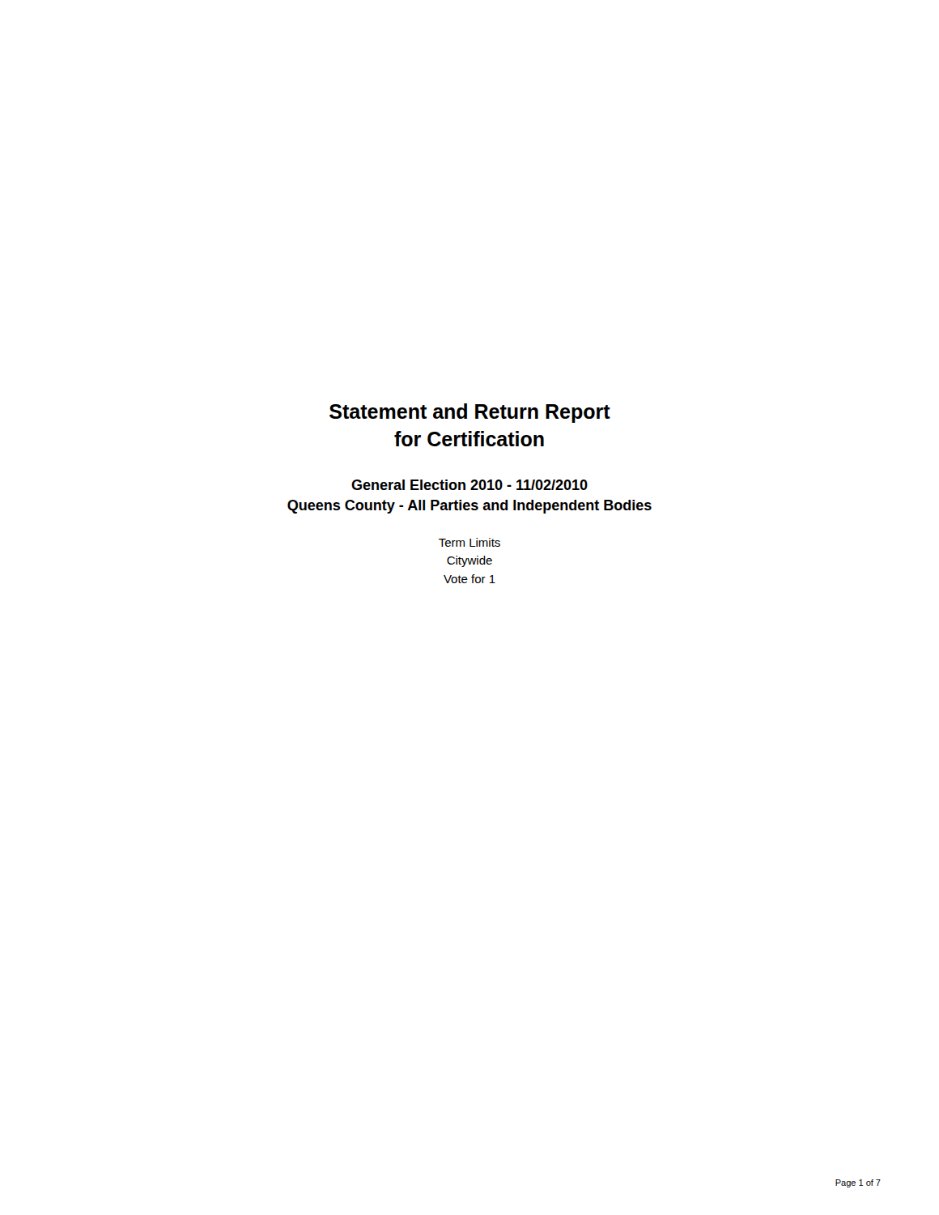Statement and Return Report
for Certification
General Election 2010 - 11/02/2010
Queens County - All Parties and Independent Bodies
Term Limits
Citywide
Vote for 1
Page 1 of 7